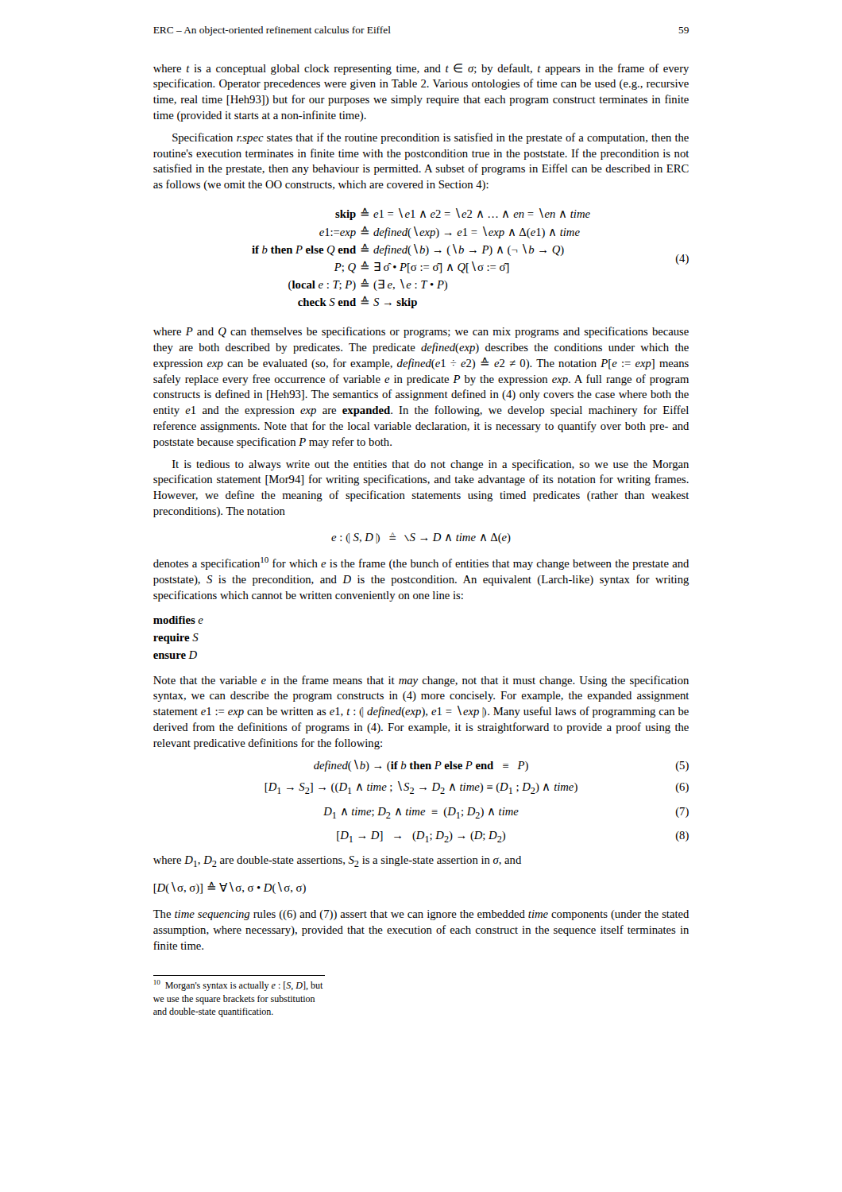ERC – An object-oriented refinement calculus for Eiffel 59
where t is a conceptual global clock representing time, and t ∈ σ; by default, t appears in the frame of every specification. Operator precedences were given in Table 2. Various ontologies of time can be used (e.g., recursive time, real time [Heh93]) but for our purposes we simply require that each program construct terminates in finite time (provided it starts at a non-infinite time).
Specification r.spec states that if the routine precondition is satisfied in the prestate of a computation, then the routine's execution terminates in finite time with the postcondition true in the poststate. If the precondition is not satisfied in the prestate, then any behaviour is permitted. A subset of programs in Eiffel can be described in ERC as follows (we omit the OO constructs, which are covered in Section 4):
(4)
skip ≙ e1 = ∖e1 ∧ e2 = ∖e2 ∧ … ∧ en = ∖en ∧ time
e1:=exp ≙ defined(∖exp) → e1 = ∖exp ∧ Δ(e1) ∧ time
if b then P else Q end ≙ defined(∖b) → (∖b → P) ∧ (¬ ∖b → Q)
P; Q ≙ ∃ σ̂ • P[σ := σ̂] ∧ Q[∖σ := σ̂]
(local e : T; P) ≙ (∃ e, ∖e : T • P)
check S end ≙ S → skip
where P and Q can themselves be specifications or programs; we can mix programs and specifications because they are both described by predicates. The predicate defined(exp) describes the conditions under which the expression exp can be evaluated (so, for example, defined(e1 ÷ e2) ≙ e2 ≠ 0). The notation P[e := exp] means safely replace every free occurrence of variable e in predicate P by the expression exp. A full range of program constructs is defined in [Heh93]. The semantics of assignment defined in (4) only covers the case where both the entity e1 and the expression exp are expanded. In the following, we develop special machinery for Eiffel reference assignments. Note that for the local variable declaration, it is necessary to quantify over both pre- and poststate because specification P may refer to both.
It is tedious to always write out the entities that do not change in a specification, so we use the Morgan specification statement [Mor94] for writing specifications, and take advantage of its notation for writing frames. However, we define the meaning of specification statements using timed predicates (rather than weakest preconditions). The notation
e : ⦇ S, D ⦈ ≙ ∖S → D ∧ time ∧ Δ(e)
denotes a specification10 for which e is the frame (the bunch of entities that may change between the prestate and poststate), S is the precondition, and D is the postcondition. An equivalent (Larch-like) syntax for writing specifications which cannot be written conveniently on one line is:
modifies e
require S
ensure D
Note that the variable e in the frame means that it may change, not that it must change. Using the specification syntax, we can describe the program constructs in (4) more concisely. For example, the expanded assignment statement e1 := exp can be written as e1, t : ⦇ defined(exp), e1 = ∖exp ⦈. Many useful laws of programming can be derived from the definitions of programs in (4). For example, it is straightforward to provide a proof using the relevant predicative definitions for the following:
(5)
defined(∖b) → (if b then P else P end ≡ P)
(6)
[D1 → S2] → ((D1 ∧ time ; ∖S2 → D2 ∧ time) ≡ (D1 ; D2) ∧ time)
(7)
D1 ∧ time; D2 ∧ time ≡ (D1; D2) ∧ time
(8)
[D1 → D] → (D1; D2) → (D; D2)
where D1, D2 are double-state assertions, S2 is a single-state assertion in σ, and
[D(∖σ, σ)] ≙ ∀∖σ, σ • D(∖σ, σ)
The time sequencing rules ((6) and (7)) assert that we can ignore the embedded time components (under the stated assumption, where necessary), provided that the execution of each construct in the sequence itself terminates in finite time.
10 Morgan's syntax is actually e : [S, D], but we use the square brackets for substitution and double-state quantification.